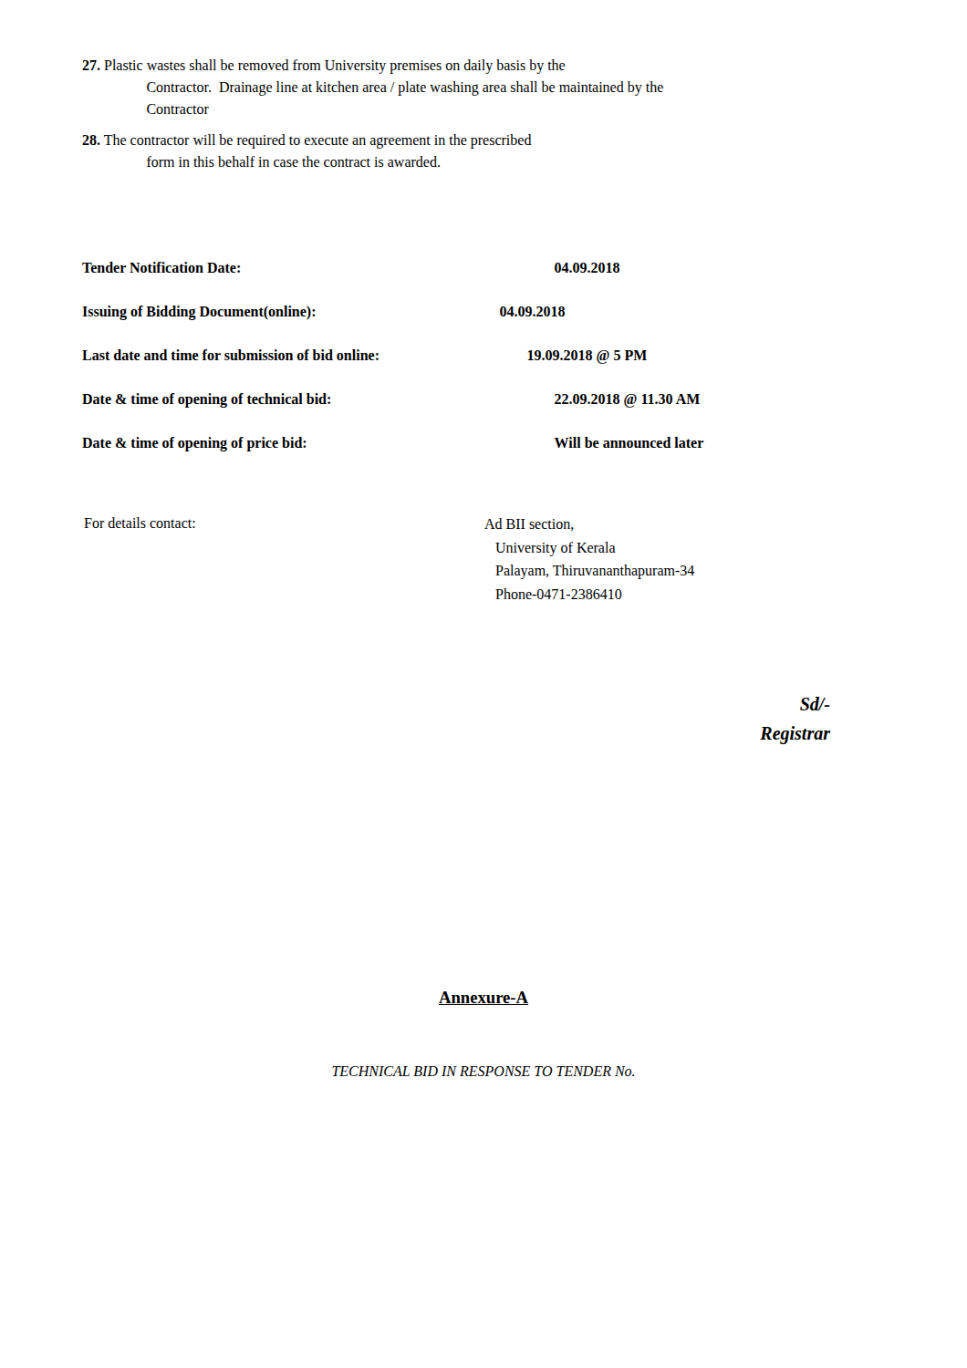27. Plastic wastes shall be removed from University premises on daily basis by the Contractor. Drainage line at kitchen area / plate washing area shall be maintained by the Contractor
28. The contractor will be required to execute an agreement in the prescribed form in this behalf in case the contract is awarded.
| Tender Notification Date: | 04.09.2018 |
| Issuing of Bidding Document(online): | 04.09.2018 |
| Last date and time for submission of bid online: | 19.09.2018 @ 5 PM |
| Date & time of opening of technical bid: | 22.09.2018 @ 11.30 AM |
| Date & time of opening of price bid: | Will be announced later |
| For details contact: | Ad BII section, University of Kerala Palayam, Thiruvananthapuram-34 Phone-0471-2386410 |
Sd/-
Registrar
Annexure-A
TECHNICAL BID IN RESPONSE TO TENDER No.